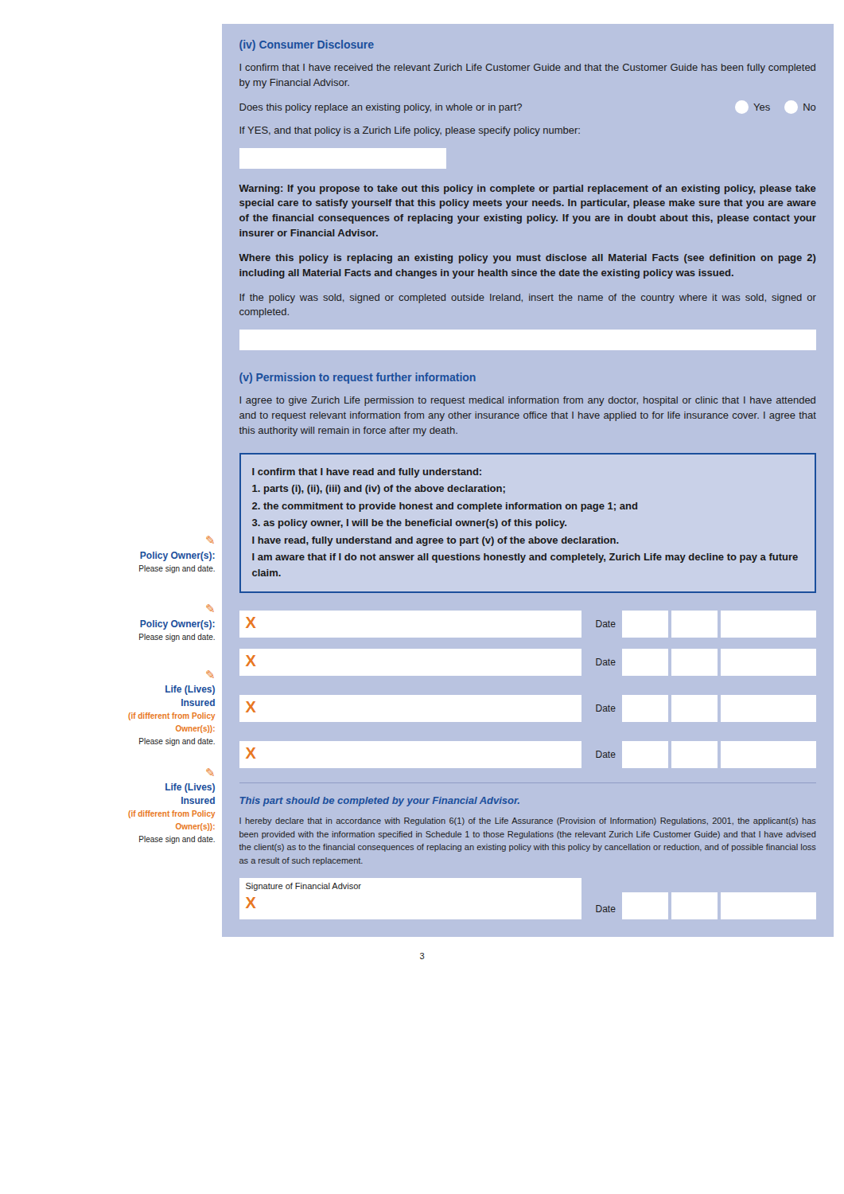✎ Policy Owner(s):
Please sign and date.
✎ Policy Owner(s):
Please sign and date.
✎ Life (Lives)
Insured
(if different from Policy
Owner(s)):
Please sign and date.
✎ Life (Lives)
Insured
(if different from Policy
Owner(s)):
Please sign and date.
(iv) Consumer Disclosure
I confirm that I have received the relevant Zurich Life Customer Guide and that the Customer Guide has been fully completed by my Financial Advisor.
Does this policy replace an existing policy, in whole or in part? Yes No
If YES, and that policy is a Zurich Life policy, please specify policy number:
Warning: If you propose to take out this policy in complete or partial replacement of an existing policy, please take special care to satisfy yourself that this policy meets your needs. In particular, please make sure that you are aware of the financial consequences of replacing your existing policy. If you are in doubt about this, please contact your insurer or Financial Advisor.
Where this policy is replacing an existing policy you must disclose all Material Facts (see definition on page 2) including all Material Facts and changes in your health since the date the existing policy was issued.
If the policy was sold, signed or completed outside Ireland, insert the name of the country where it was sold, signed or completed.
(v) Permission to request further information
I agree to give Zurich Life permission to request medical information from any doctor, hospital or clinic that I have attended and to request relevant information from any other insurance office that I have applied to for life insurance cover. I agree that this authority will remain in force after my death.
I confirm that I have read and fully understand:
1. parts (i), (ii), (iii) and (iv) of the above declaration;
2. the commitment to provide honest and complete information on page 1; and
3. as policy owner, I will be the beneficial owner(s) of this policy.
I have read, fully understand and agree to part (v) of the above declaration.
I am aware that if I do not answer all questions honestly and completely, Zurich Life may decline to pay a future claim.
X
Date
X
Date
X
Date
X
Date
This part should be completed by your Financial Advisor.
I hereby declare that in accordance with Regulation 6(1) of the Life Assurance (Provision of Information) Regulations, 2001, the applicant(s) has been provided with the information specified in Schedule 1 to those Regulations (the relevant Zurich Life Customer Guide) and that I have advised the client(s) as to the financial consequences of replacing an existing policy with this policy by cancellation or reduction, and of possible financial loss as a result of such replacement.
Signature of Financial Advisor X
Date
3